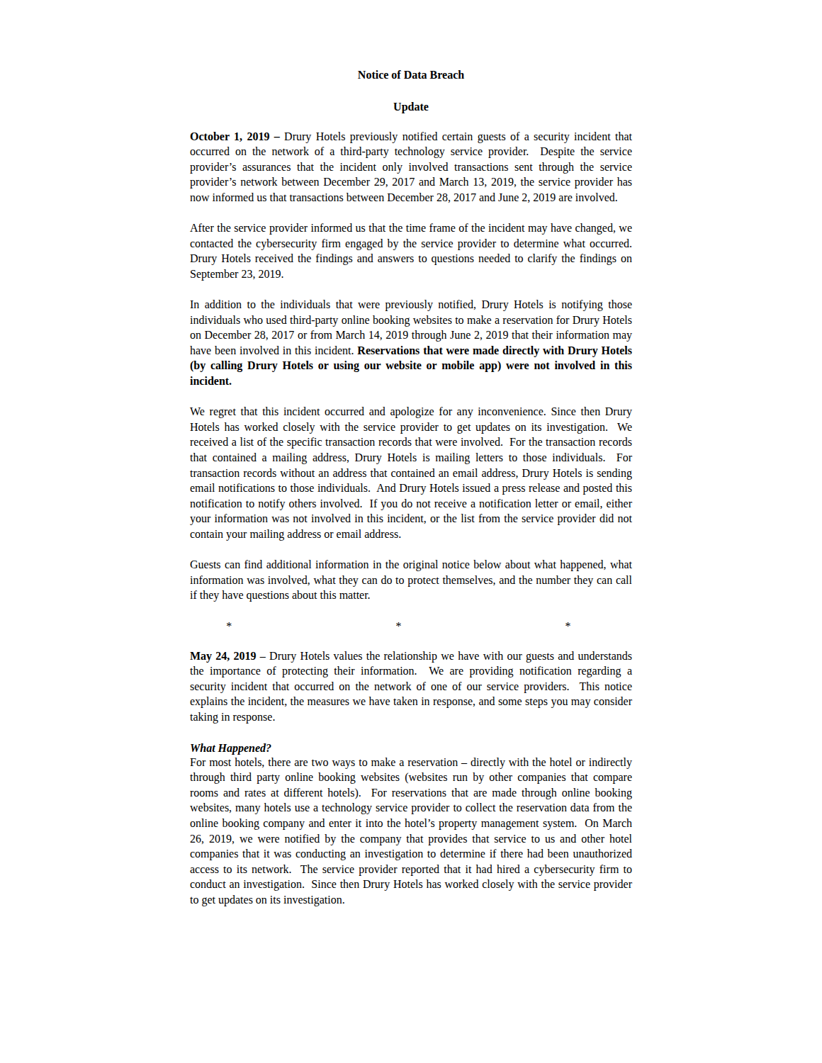Notice of Data Breach
Update
October 1, 2019 – Drury Hotels previously notified certain guests of a security incident that occurred on the network of a third-party technology service provider. Despite the service provider’s assurances that the incident only involved transactions sent through the service provider’s network between December 29, 2017 and March 13, 2019, the service provider has now informed us that transactions between December 28, 2017 and June 2, 2019 are involved.
After the service provider informed us that the time frame of the incident may have changed, we contacted the cybersecurity firm engaged by the service provider to determine what occurred. Drury Hotels received the findings and answers to questions needed to clarify the findings on September 23, 2019.
In addition to the individuals that were previously notified, Drury Hotels is notifying those individuals who used third-party online booking websites to make a reservation for Drury Hotels on December 28, 2017 or from March 14, 2019 through June 2, 2019 that their information may have been involved in this incident. Reservations that were made directly with Drury Hotels (by calling Drury Hotels or using our website or mobile app) were not involved in this incident.
We regret that this incident occurred and apologize for any inconvenience. Since then Drury Hotels has worked closely with the service provider to get updates on its investigation. We received a list of the specific transaction records that were involved. For the transaction records that contained a mailing address, Drury Hotels is mailing letters to those individuals. For transaction records without an address that contained an email address, Drury Hotels is sending email notifications to those individuals. And Drury Hotels issued a press release and posted this notification to notify others involved. If you do not receive a notification letter or email, either your information was not involved in this incident, or the list from the service provider did not contain your mailing address or email address.
Guests can find additional information in the original notice below about what happened, what information was involved, what they can do to protect themselves, and the number they can call if they have questions about this matter.
* * *
May 24, 2019 – Drury Hotels values the relationship we have with our guests and understands the importance of protecting their information. We are providing notification regarding a security incident that occurred on the network of one of our service providers. This notice explains the incident, the measures we have taken in response, and some steps you may consider taking in response.
What Happened?
For most hotels, there are two ways to make a reservation – directly with the hotel or indirectly through third party online booking websites (websites run by other companies that compare rooms and rates at different hotels). For reservations that are made through online booking websites, many hotels use a technology service provider to collect the reservation data from the online booking company and enter it into the hotel’s property management system. On March 26, 2019, we were notified by the company that provides that service to us and other hotel companies that it was conducting an investigation to determine if there had been unauthorized access to its network. The service provider reported that it had hired a cybersecurity firm to conduct an investigation. Since then Drury Hotels has worked closely with the service provider to get updates on its investigation.